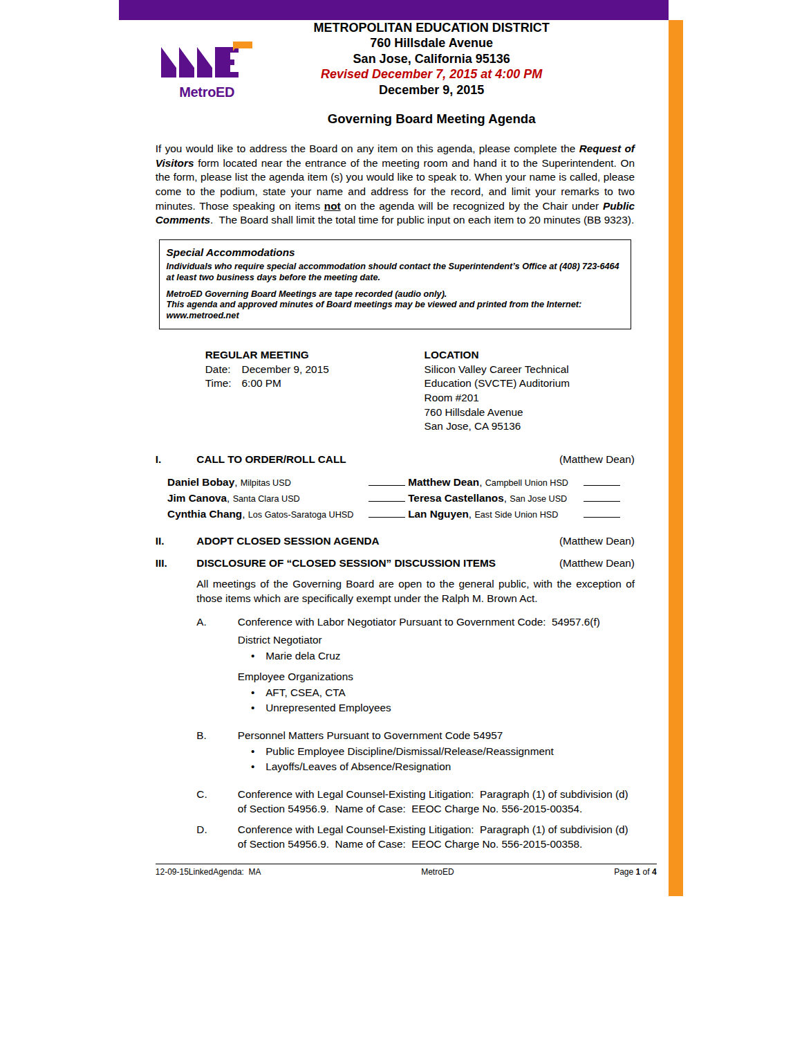Metro ED
METROPOLITAN EDUCATION DISTRICT
760 Hillsdale Avenue
San Jose, California 95136
Revised December 7, 2015 at 4:00 PM
December 9, 2015
Governing Board Meeting Agenda
If you would like to address the Board on any item on this agenda, please complete the Request of Visitors form located near the entrance of the meeting room and hand it to the Superintendent. On the form, please list the agenda item (s) you would like to speak to. When your name is called, please come to the podium, state your name and address for the record, and limit your remarks to two minutes. Those speaking on items not on the agenda will be recognized by the Chair under Public Comments. The Board shall limit the total time for public input on each item to 20 minutes (BB 9323).
Special Accommodations
Individuals who require special accommodation should contact the Superintendent’s Office at (408) 723-6464 at least two business days before the meeting date.
MetroED Governing Board Meetings are tape recorded (audio only).
This agenda and approved minutes of Board meetings may be viewed and printed from the Internet: www.metroed.net
REGULAR MEETING
Date: December 9, 2015
Time: 6:00 PM
LOCATION
Silicon Valley Career Technical
Education (SVCTE) Auditorium
Room #201
760 Hillsdale Avenue
San Jose, CA 95136
I.
CALL TO ORDER/ROLL CALL(Matthew Dean)
| Daniel Bobay , Milpitas USD | | Matthew Dean , Campbell Union HSD | |
| Jim Canova , Santa Clara USD | | Teresa Castellanos , San Jose USD | |
| Cynthia Chang , Los Gatos-Saratoga UHSD | | Lan Nguyen , East Side Union HSD | |
II.
ADOPT CLOSED SESSION AGENDA(Matthew Dean)
III.
DISCLOSURE OF “CLOSED SESSION” DISCUSSION ITEMS(Matthew Dean)
All meetings of the Governing Board are open to the general public, with the exception of those items which are specifically exempt under the Ralph M. Brown Act.
A.
Conference with Labor Negotiator Pursuant to Government Code: 54957.6(f)
District Negotiator
Marie dela Cruz
Employee Organizations
AFT, CSEA, CTA
Unrepresented Employees
B.
Personnel Matters Pursuant to Government Code 54957
Public Employee Discipline/Dismissal/Release/Reassignment
Layoffs/Leaves of Absence/Resignation
C.
Conference with Legal Counsel-Existing Litigation: Paragraph (1) of subdivision (d) of Section 54956.9. Name of Case: EEOC Charge No. 556-2015-00354.
D.
Conference with Legal Counsel-Existing Litigation: Paragraph (1) of subdivision (d) of Section 54956.9. Name of Case: EEOC Charge No. 556-2015-00358.
12-09-15LinkedAgenda: MA
MetroED
Page 1 of 4